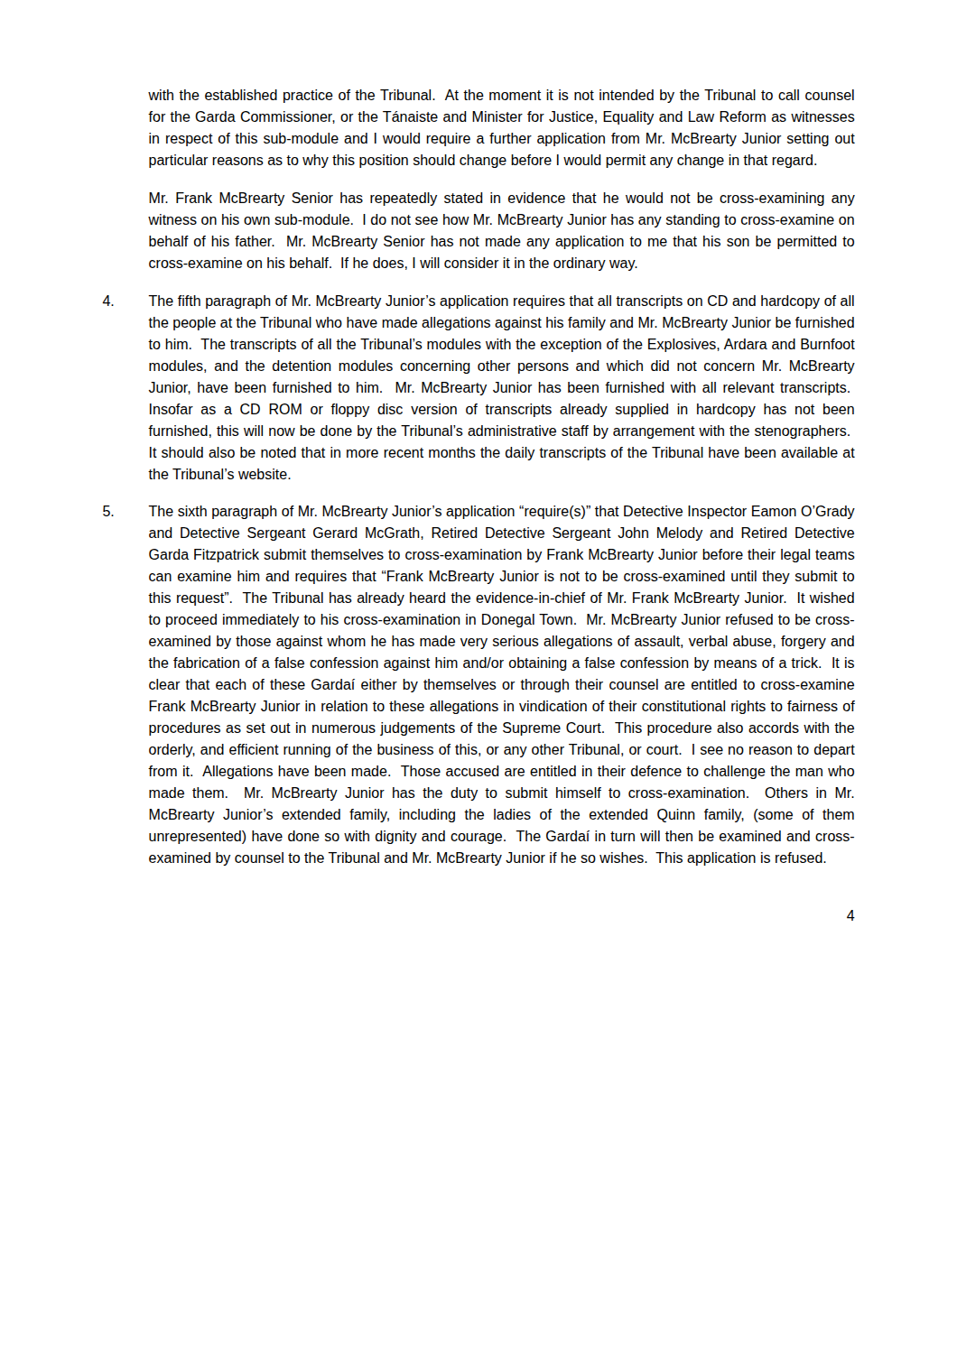with the established practice of the Tribunal. At the moment it is not intended by the Tribunal to call counsel for the Garda Commissioner, or the Tánaiste and Minister for Justice, Equality and Law Reform as witnesses in respect of this sub-module and I would require a further application from Mr. McBrearty Junior setting out particular reasons as to why this position should change before I would permit any change in that regard.
Mr. Frank McBrearty Senior has repeatedly stated in evidence that he would not be cross-examining any witness on his own sub-module. I do not see how Mr. McBrearty Junior has any standing to cross-examine on behalf of his father. Mr. McBrearty Senior has not made any application to me that his son be permitted to cross-examine on his behalf. If he does, I will consider it in the ordinary way.
4. The fifth paragraph of Mr. McBrearty Junior’s application requires that all transcripts on CD and hardcopy of all the people at the Tribunal who have made allegations against his family and Mr. McBrearty Junior be furnished to him. The transcripts of all the Tribunal’s modules with the exception of the Explosives, Ardara and Burnfoot modules, and the detention modules concerning other persons and which did not concern Mr. McBrearty Junior, have been furnished to him. Mr. McBrearty Junior has been furnished with all relevant transcripts. Insofar as a CD ROM or floppy disc version of transcripts already supplied in hardcopy has not been furnished, this will now be done by the Tribunal’s administrative staff by arrangement with the stenographers. It should also be noted that in more recent months the daily transcripts of the Tribunal have been available at the Tribunal’s website.
5. The sixth paragraph of Mr. McBrearty Junior’s application “require(s)” that Detective Inspector Eamon O’Grady and Detective Sergeant Gerard McGrath, Retired Detective Sergeant John Melody and Retired Detective Garda Fitzpatrick submit themselves to cross-examination by Frank McBrearty Junior before their legal teams can examine him and requires that “Frank McBrearty Junior is not to be cross-examined until they submit to this request”. The Tribunal has already heard the evidence-in-chief of Mr. Frank McBrearty Junior. It wished to proceed immediately to his cross-examination in Donegal Town. Mr. McBrearty Junior refused to be cross-examined by those against whom he has made very serious allegations of assault, verbal abuse, forgery and the fabrication of a false confession against him and/or obtaining a false confession by means of a trick. It is clear that each of these Gardaí either by themselves or through their counsel are entitled to cross-examine Frank McBrearty Junior in relation to these allegations in vindication of their constitutional rights to fairness of procedures as set out in numerous judgements of the Supreme Court. This procedure also accords with the orderly, and efficient running of the business of this, or any other Tribunal, or court. I see no reason to depart from it. Allegations have been made. Those accused are entitled in their defence to challenge the man who made them. Mr. McBrearty Junior has the duty to submit himself to cross-examination. Others in Mr. McBrearty Junior’s extended family, including the ladies of the extended Quinn family, (some of them unrepresented) have done so with dignity and courage. The Gardaí in turn will then be examined and cross-examined by counsel to the Tribunal and Mr. McBrearty Junior if he so wishes. This application is refused.
4